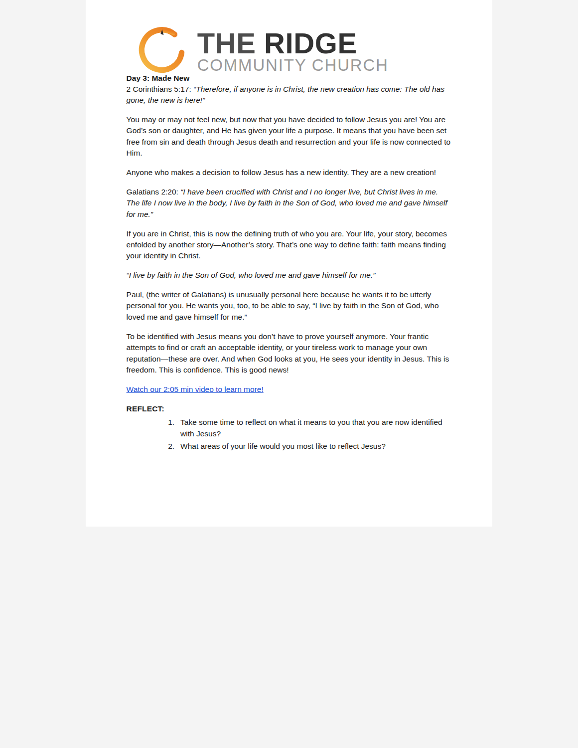The Ridge Community Church mark
THE RIDGE
COMMUNITY CHURCH
Day 3: Made New
2 Corinthians 5:17: “Therefore, if anyone is in Christ, the new creation has come: The old has gone, the new is here!”
You may or may not feel new, but now that you have decided to follow Jesus you are! You are God’s son or daughter, and He has given your life a purpose. It means that you have been set free from sin and death through Jesus death and resurrection and your life is now connected to Him.
Anyone who makes a decision to follow Jesus has a new identity. They are a new creation!
Galatians 2:20: “I have been crucified with Christ and I no longer live, but Christ lives in me. The life I now live in the body, I live by faith in the Son of God, who loved me and gave himself for me.”
If you are in Christ, this is now the defining truth of who you are. Your life, your story, becomes enfolded by another story—Another’s story. That’s one way to define faith: faith means finding your identity in Christ.
“I live by faith in the Son of God, who loved me and gave himself for me.”
Paul, (the writer of Galatians) is unusually personal here because he wants it to be utterly personal for you. He wants you, too, to be able to say, “I live by faith in the Son of God, who loved me and gave himself for me.”
To be identified with Jesus means you don’t have to prove yourself anymore. Your frantic attempts to find or craft an acceptable identity, or your tireless work to manage your own reputation—these are over. And when God looks at you, He sees your identity in Jesus. This is freedom. This is confidence. This is good news!
Watch our 2:05 min video to learn more!
REFLECT:
Take some time to reflect on what it means to you that you are now identified with Jesus?
What areas of your life would you most like to reflect Jesus?